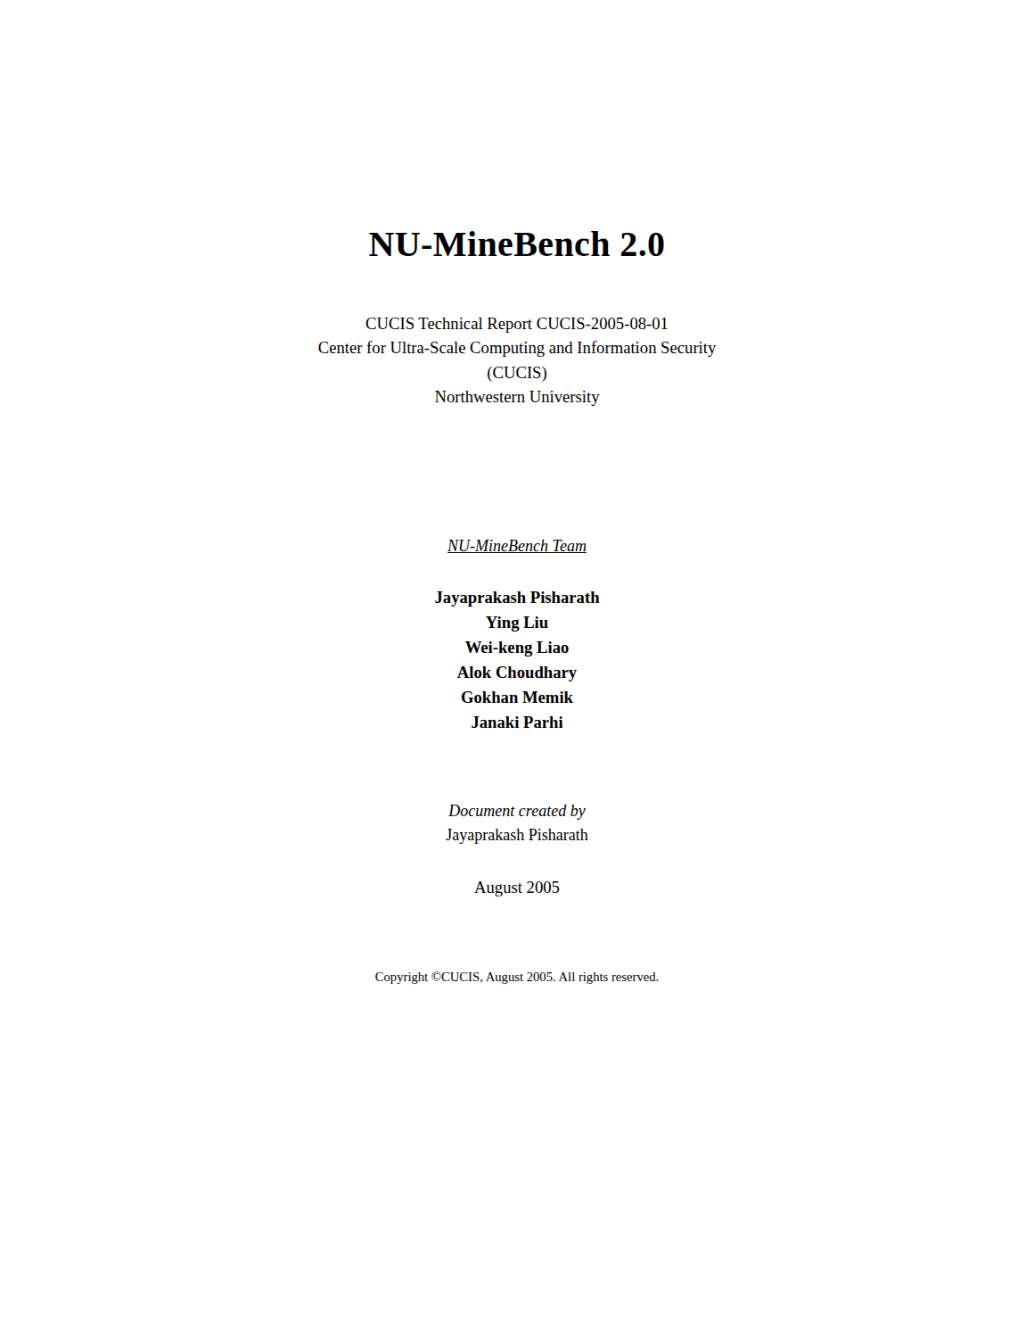NU-MineBench 2.0
CUCIS Technical Report CUCIS-2005-08-01
Center for Ultra-Scale Computing and Information Security
(CUCIS)
Northwestern University
NU-MineBench Team
Jayaprakash Pisharath
Ying Liu
Wei-keng Liao
Alok Choudhary
Gokhan Memik
Janaki Parhi
Document created by
Jayaprakash Pisharath
August 2005
Copyright ©CUCIS, August 2005. All rights reserved.